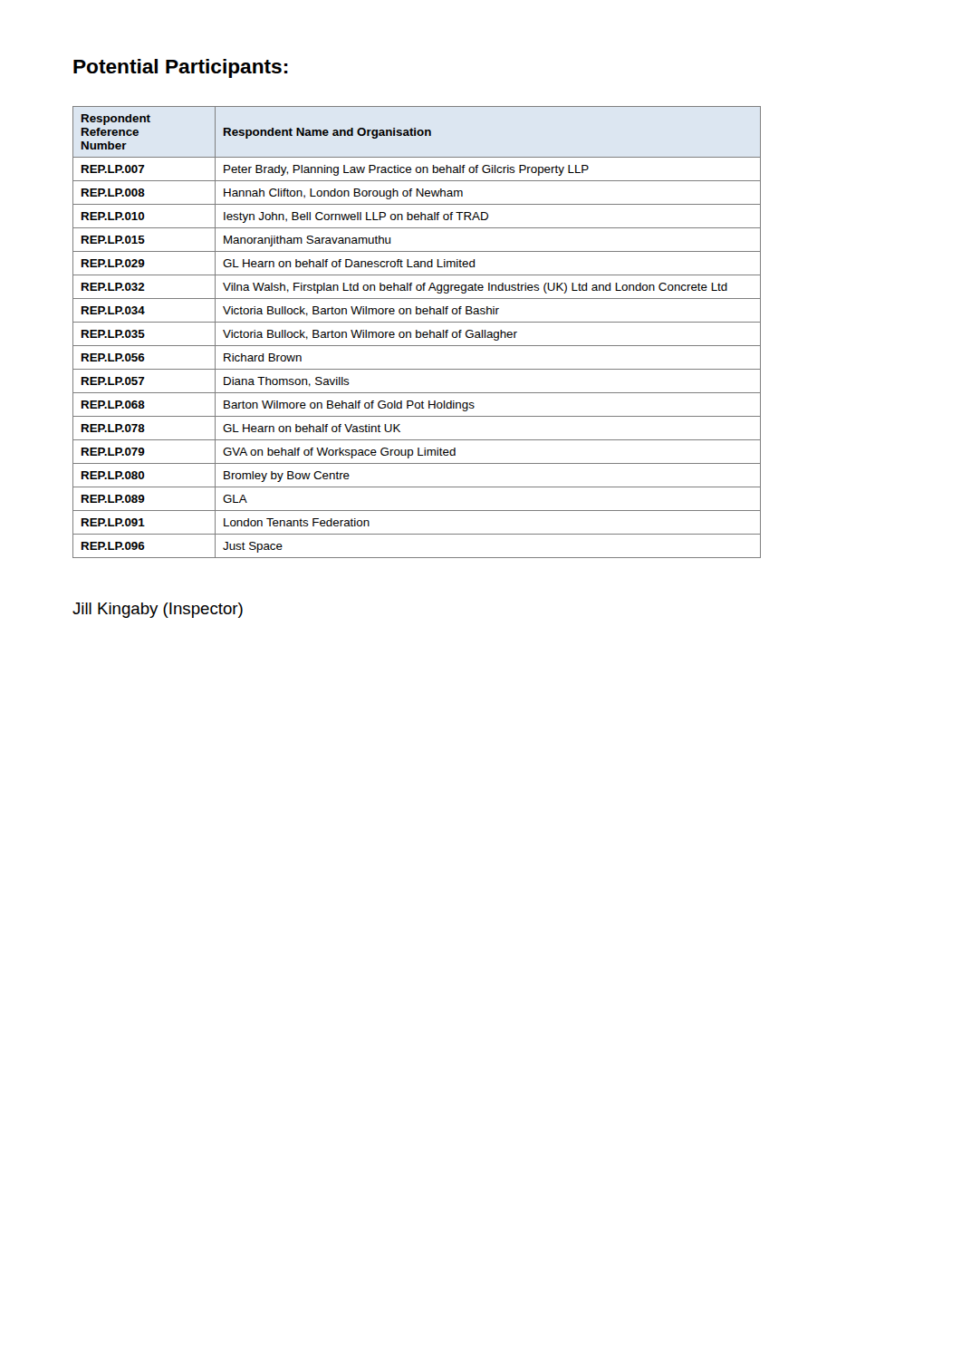Potential Participants:
| Respondent Reference Number | Respondent Name and Organisation |
| --- | --- |
| REP.LP.007 | Peter Brady, Planning Law Practice on behalf of Gilcris Property LLP |
| REP.LP.008 | Hannah Clifton, London Borough of Newham |
| REP.LP.010 | Iestyn John, Bell Cornwell LLP on behalf of TRAD |
| REP.LP.015 | Manoranjitham Saravanamuthu |
| REP.LP.029 | GL Hearn on behalf of Danescroft Land Limited |
| REP.LP.032 | Vilna Walsh, Firstplan Ltd on behalf of Aggregate Industries (UK) Ltd and London Concrete Ltd |
| REP.LP.034 | Victoria Bullock, Barton Wilmore on behalf of Bashir |
| REP.LP.035 | Victoria Bullock, Barton Wilmore on behalf of Gallagher |
| REP.LP.056 | Richard Brown |
| REP.LP.057 | Diana Thomson, Savills |
| REP.LP.068 | Barton Wilmore on Behalf of Gold Pot Holdings |
| REP.LP.078 | GL Hearn on behalf of Vastint UK |
| REP.LP.079 | GVA on behalf of Workspace Group Limited |
| REP.LP.080 | Bromley by Bow Centre |
| REP.LP.089 | GLA |
| REP.LP.091 | London Tenants Federation |
| REP.LP.096 | Just Space |
Jill Kingaby (Inspector)